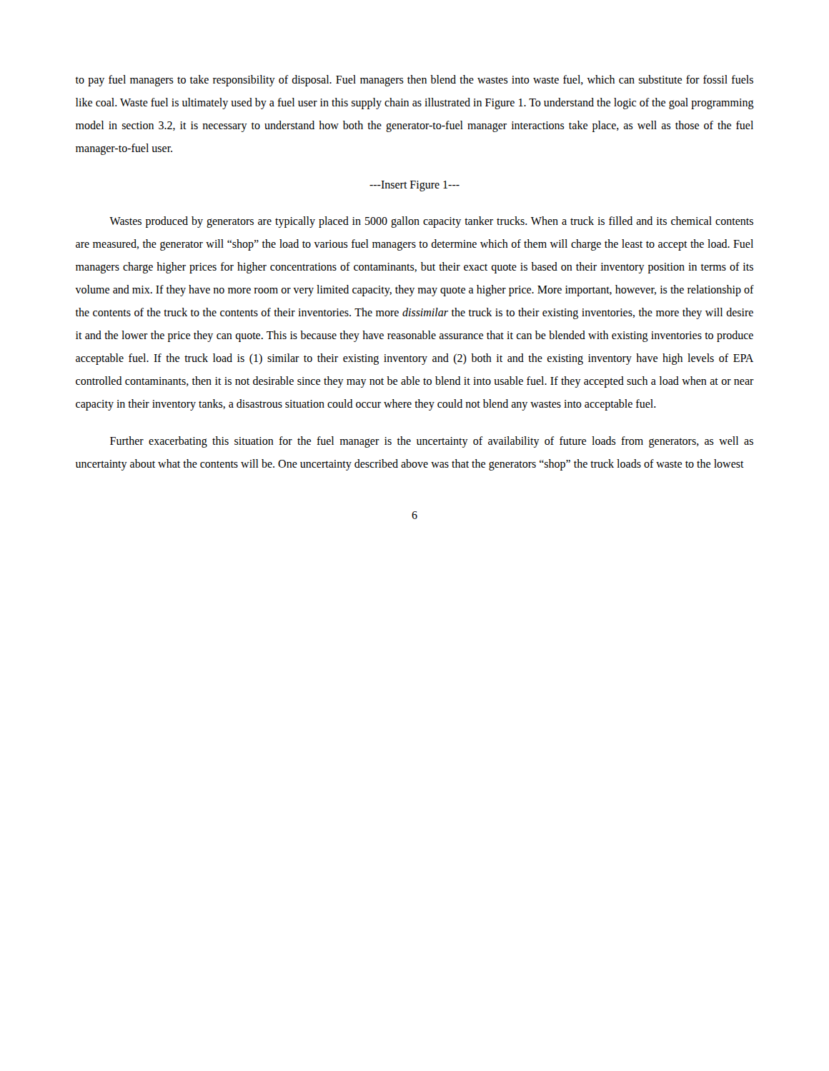to pay fuel managers to take responsibility of disposal. Fuel managers then blend the wastes into waste fuel, which can substitute for fossil fuels like coal. Waste fuel is ultimately used by a fuel user in this supply chain as illustrated in Figure 1. To understand the logic of the goal programming model in section 3.2, it is necessary to understand how both the generator-to-fuel manager interactions take place, as well as those of the fuel manager-to-fuel user.
---Insert Figure 1---
Wastes produced by generators are typically placed in 5000 gallon capacity tanker trucks. When a truck is filled and its chemical contents are measured, the generator will “shop” the load to various fuel managers to determine which of them will charge the least to accept the load. Fuel managers charge higher prices for higher concentrations of contaminants, but their exact quote is based on their inventory position in terms of its volume and mix. If they have no more room or very limited capacity, they may quote a higher price. More important, however, is the relationship of the contents of the truck to the contents of their inventories. The more dissimilar the truck is to their existing inventories, the more they will desire it and the lower the price they can quote. This is because they have reasonable assurance that it can be blended with existing inventories to produce acceptable fuel. If the truck load is (1) similar to their existing inventory and (2) both it and the existing inventory have high levels of EPA controlled contaminants, then it is not desirable since they may not be able to blend it into usable fuel. If they accepted such a load when at or near capacity in their inventory tanks, a disastrous situation could occur where they could not blend any wastes into acceptable fuel.
Further exacerbating this situation for the fuel manager is the uncertainty of availability of future loads from generators, as well as uncertainty about what the contents will be. One uncertainty described above was that the generators “shop” the truck loads of waste to the lowest
6